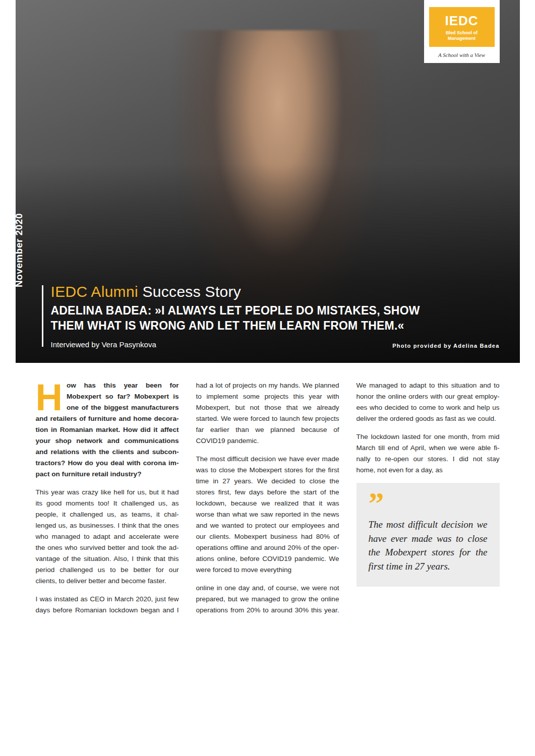IEDC
Bled School of
Management
A School with a View
November 2020
IEDC Alumni Success Story
Adelina Badea: »I always let people do mistakes, show them what is wrong and let them learn from them.«
Interviewed by Vera Pasynkova Photo provided by Adelina Badea
How has this year been for Mobexpert so far? Mobexpert is one of the biggest manufacturers and retailers of furniture and home decoration in Romanian market. How did it affect your shop network and communications and relations with the clients and subcontractors? How do you deal with corona impact on furniture retail industry?
This year was crazy like hell for us, but it had its good moments too! It challenged us, as people, it challenged us, as teams, it challenged us, as businesses. I think that the ones who managed to adapt and accelerate were the ones who survived better and took the advantage of the situation. Also, I think that this period challenged us to be better for our clients, to deliver better and become faster.
I was instated as CEO in March 2020, just few days before Romanian lockdown began and I had a lot of projects on my hands. We planned to implement some projects this year with Mobexpert, but not those that we already started. We were forced to launch few projects far earlier than we planned because of COVID19 pandemic.
The most difficult decision we have ever made was to close the Mobexpert stores for the first time in 27 years. We decided to close the stores first, few days before the start of the lockdown, because we realized that it was worse than what we saw reported in the news and we wanted to protect our employees and our clients. Mobexpert business had 80% of operations offline and around 20% of the operations online, before COVID19 pandemic. We were forced to move everything
online in one day and, of course, we were not prepared, but we managed to grow the online operations from 20% to around 30% this year. We managed to adapt to this situation and to honor the online orders with our great employees who decided to come to work and help us deliver the ordered goods as fast as we could.
The lockdown lasted for one month, from mid March till end of April, when we were able finally to re-open our stores. I did not stay home, not even for a day, as
”
The most difficult decision we have ever made was to close the Mobexpert stores for the first time in 27 years.